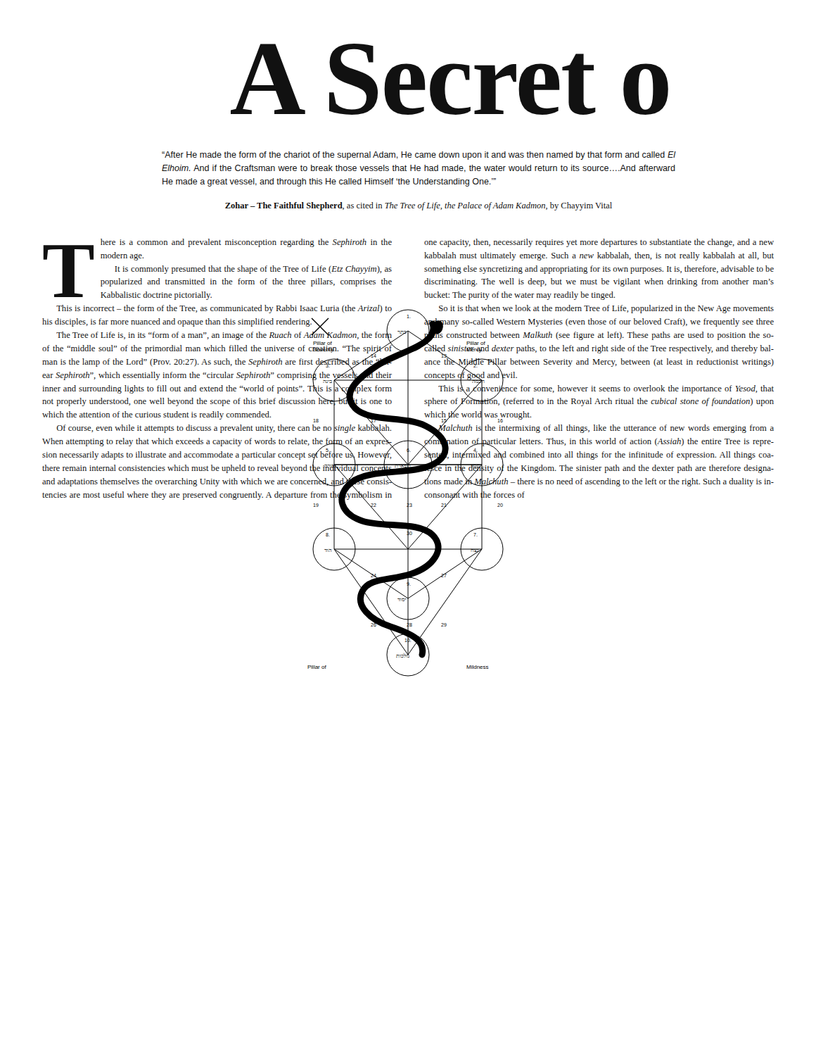A Secret o
“After He made the form of the chariot of the supernal Adam, He came down upon it and was then named by that form and called El Elhoim. And if the Craftsman were to break those vessels that He had made, the water would return to its source….And afterward He made a great vessel, and through this He called Himself ‘the Understanding One.’”
Zohar – The Faithful Shepherd, as cited in The Tree of Life, the Palace of Adam Kadmon, by Chayyim Vital
Pillar of Severity. Pillar of Mercy. Pillar of Mildness 1. 2. 3. 4. 5. 6. 7. 8. 9. 10. 14 13 18 16 17 15 13 22 21 19 20 23 24 27 25 26 29 28 30 כתר חכמה בינה חסד גבורה תפארת נצח הוד יסוד מלכות
There is a common and prevalent misconception regarding the Sephiroth in the modern age.
It is commonly presumed that the shape of the Tree of Life (Etz Chayyim), as popularized and transmitted in the form of the three pillars, comprises the Kabbalistic doctrine pictorially.
This is incorrect – the form of the Tree, as communicated by Rabbi Isaac Luria (the Arizal) to his disciples, is far more nuanced and opaque than this simplified rendering.
The Tree of Life is, in its “form of a man”, an image of the Ruach of Adam Kadmon, the form of the “middle soul” of the primordial man which filled the universe of creation. “The spirit of man is the lamp of the Lord” (Prov. 20:27). As such, the Sephiroth are first described as the “linear Sephiroth”, which essentially inform the “circular Sephiroth” comprising the vessels and their inner and surrounding lights to fill out and extend the “world of points”. This is a complex form not properly understood, one well beyond the scope of this brief discussion here, but it is one to which the attention of the curious student is readily commended.
Of course, even while it attempts to discuss a prevalent unity, there can be no single kabbalah. When attempting to relay that which exceeds a capacity of words to relate, the form of an expression necessarily adapts to illustrate and accommodate a particular concept set before us. However, there remain internal consistencies which must be upheld to reveal beyond the individual concepts and adaptations themselves the overarching Unity with which we are concerned, and these consistencies are most useful where they are preserved congruently. A departure from the symbolism in one capacity, then, necessarily requires yet more departures to substantiate the change, and a new kabbalah must ultimately emerge. Such a new kabbalah, then, is not really kabbalah at all, but something else syncretizing and appropriating for its own purposes. It is, therefore, advisable to be discriminating. The well is deep, but we must be vigilant when drinking from another man’s bucket: The purity of the water may readily be tinged.
So it is that when we look at the modern Tree of Life, popularized in the New Age movements and many so-called Western Mysteries (even those of our beloved Craft), we frequently see three paths constructed between Malkuth (see figure at left). These paths are used to position the so-called sinister and dexter paths, to the left and right side of the Tree respectively, and thereby balance the Middle Pillar between Severity and Mercy, between (at least in reductionist writings) concepts of good and evil.
This is a convenience for some, however it seems to overlook the importance of Yesod, that sphere of Formation, (referred to in the Royal Arch ritual the cubical stone of foundation) upon which the world was wrought.
Malchuth is the intermixing of all things, like the utterance of new words emerging from a combination of particular letters. Thus, in this world of action (Assiah) the entire Tree is represented, intermixed and combined into all things for the infinitude of expression. All things coalesce in the density of the Kingdom. The sinister path and the dexter path are therefore designations made in Malchuth – there is no need of ascending to the left or the right. Such a duality is inconsonant with the forces of